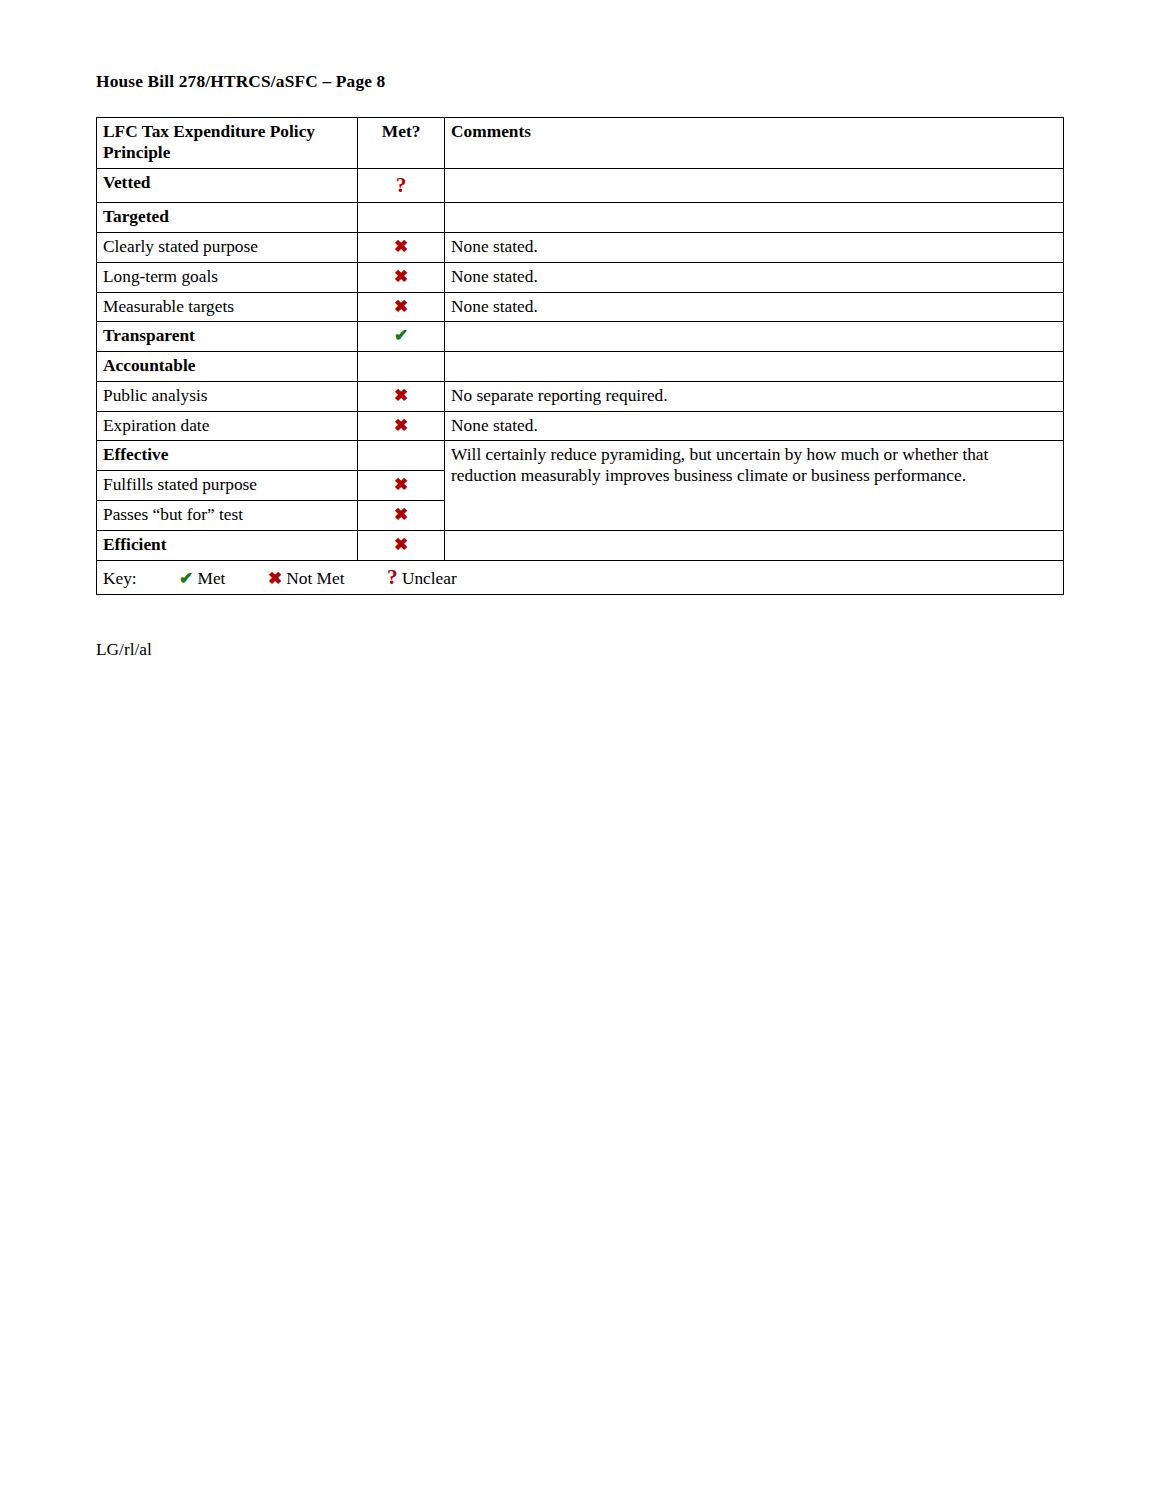House Bill 278/HTRCS/aSFC – Page 8
| LFC Tax Expenditure Policy Principle | Met? | Comments |
| --- | --- | --- |
| Vetted | ? | |
| Targeted | | |
| Clearly stated purpose | ✖ | None stated. |
| Long-term goals | ✖ | None stated. |
| Measurable targets | ✖ | None stated. |
| Transparent | ✔ | |
| Accountable | | |
| Public analysis | ✖ | No separate reporting required. |
| Expiration date | ✖ | None stated. |
| Effective | | Will certainly reduce pyramiding, but uncertain by how much or whether that reduction measurably improves business climate or business performance. |
| Fulfills stated purpose | ✖ |
| Passes “but for” test | ✖ |
| Efficient | ✖ | |
| Key: ✔ Met ✖ Not Met ? Unclear |
LG/rl/al